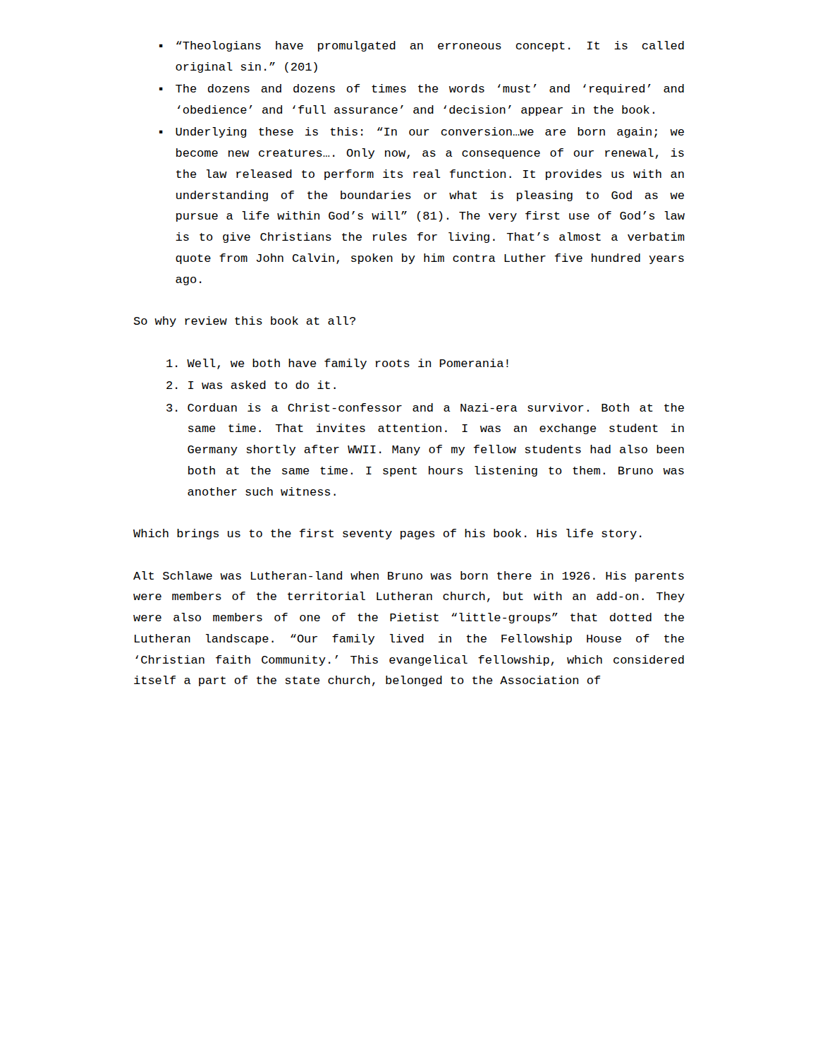“Theologians have promulgated an erroneous concept. It is called original sin.” (201)
The dozens and dozens of times the words ‘must’ and ‘required’ and ‘obedience’ and ‘full assurance’ and ‘decision’ appear in the book.
Underlying these is this: “In our conversion…we are born again; we become new creatures…. Only now, as a consequence of our renewal, is the law released to perform its real function. It provides us with an understanding of the boundaries or what is pleasing to God as we pursue a life within God’s will” (81). The very first use of God’s law is to give Christians the rules for living. That’s almost a verbatim quote from John Calvin, spoken by him contra Luther five hundred years ago.
So why review this book at all?
Well, we both have family roots in Pomerania!
I was asked to do it.
Corduan is a Christ-confessor and a Nazi-era survivor. Both at the same time. That invites attention. I was an exchange student in Germany shortly after WWII. Many of my fellow students had also been both at the same time. I spent hours listening to them. Bruno was another such witness.
Which brings us to the first seventy pages of his book. His life story.
Alt Schlawe was Lutheran-land when Bruno was born there in 1926. His parents were members of the territorial Lutheran church, but with an add-on. They were also members of one of the Pietist “little-groups” that dotted the Lutheran landscape. “Our family lived in the Fellowship House of the ‘Christian faith Community.’ This evangelical fellowship, which considered itself a part of the state church, belonged to the Association of